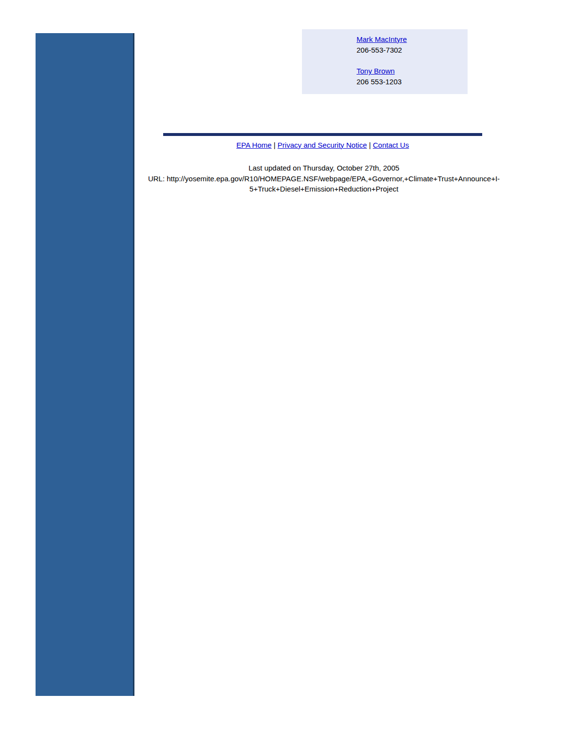Mark MacIntyre
206-553-7302
Tony Brown
206 553-1203
EPA Home | Privacy and Security Notice | Contact Us
Last updated on Thursday, October 27th, 2005
URL: http://yosemite.epa.gov/R10/HOMEPAGE.NSF/webpage/EPA,+Governor,+Climate+Trust+Announce+I-5+Truck+Diesel+Emission+Reduction+Project